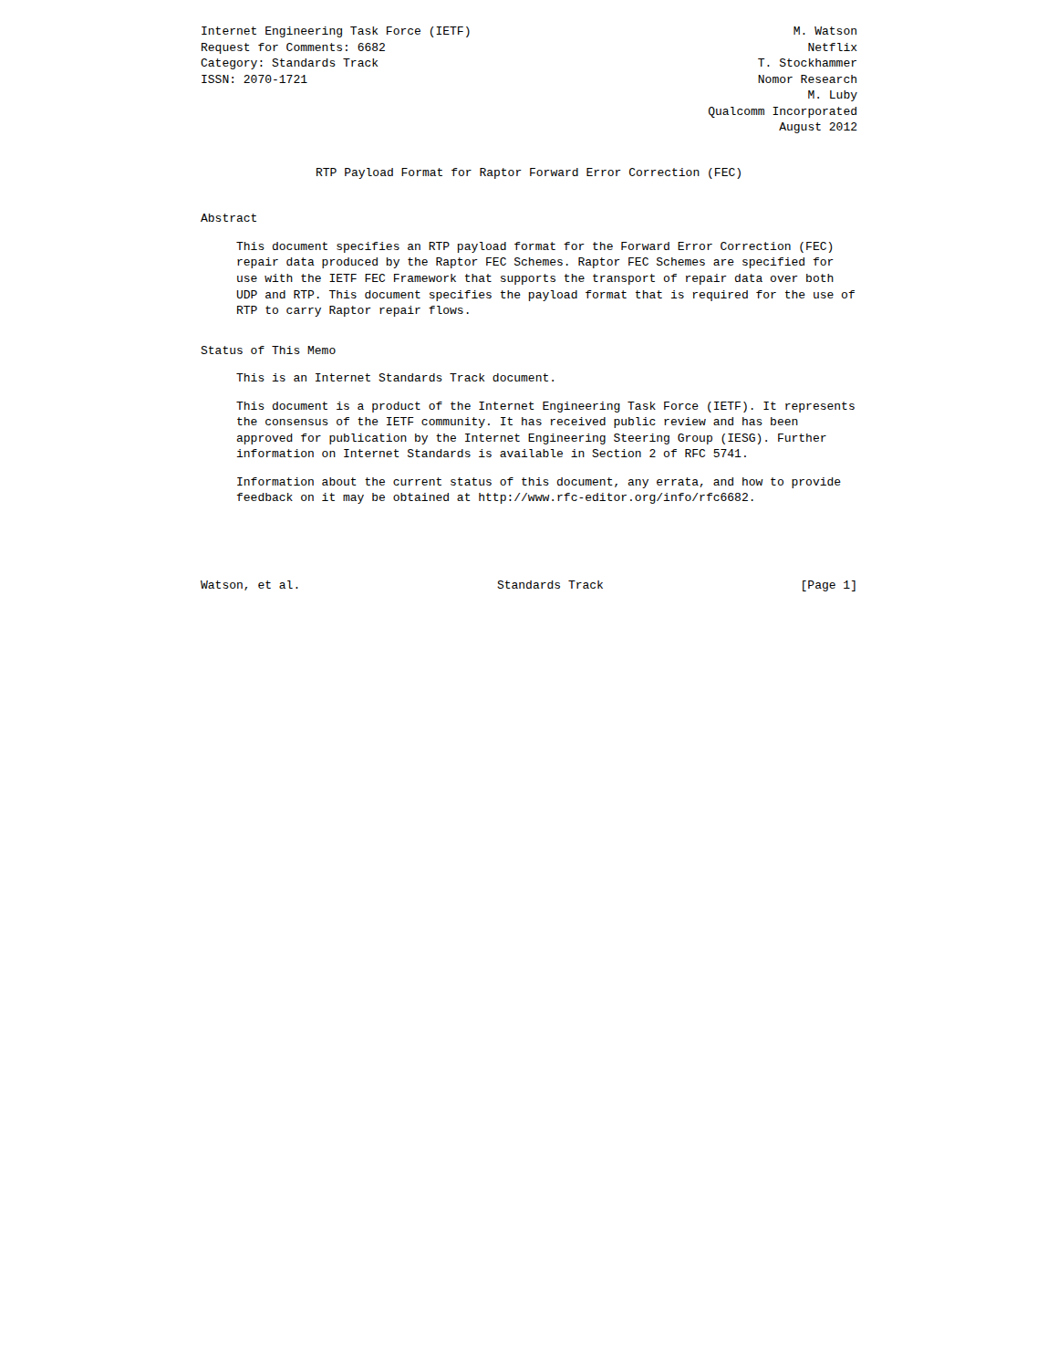Internet Engineering Task Force (IETF) M. Watson
Request for Comments: 6682 Netflix
Category: Standards Track T. Stockhammer
ISSN: 2070-1721 Nomor Research
M. Luby
Qualcomm Incorporated
August 2012
RTP Payload Format for Raptor Forward Error Correction (FEC)
Abstract
This document specifies an RTP payload format for the Forward Error Correction (FEC) repair data produced by the Raptor FEC Schemes. Raptor FEC Schemes are specified for use with the IETF FEC Framework that supports the transport of repair data over both UDP and RTP. This document specifies the payload format that is required for the use of RTP to carry Raptor repair flows.
Status of This Memo
This is an Internet Standards Track document.
This document is a product of the Internet Engineering Task Force (IETF). It represents the consensus of the IETF community. It has received public review and has been approved for publication by the Internet Engineering Steering Group (IESG). Further information on Internet Standards is available in Section 2 of RFC 5741.
Information about the current status of this document, any errata, and how to provide feedback on it may be obtained at http://www.rfc-editor.org/info/rfc6682.
Watson, et al. Standards Track [Page 1]